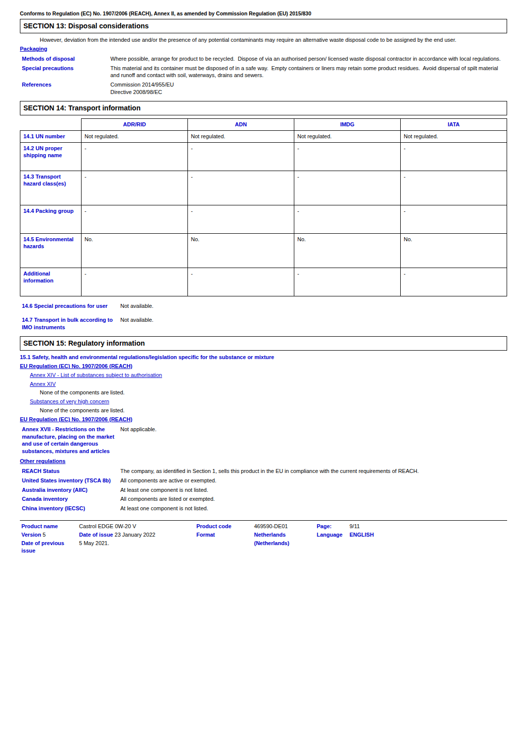Conforms to Regulation (EC) No. 1907/2006 (REACH), Annex II, as amended by Commission Regulation (EU) 2015/830
SECTION 13: Disposal considerations
However, deviation from the intended use and/or the presence of any potential contaminants may require an alternative waste disposal code to be assigned by the end user.
Packaging
| Methods of disposal | Where possible, arrange for product to be recycled. Dispose of via an authorised person/ licensed waste disposal contractor in accordance with local regulations. |
| Special precautions | This material and its container must be disposed of in a safe way. Empty containers or liners may retain some product residues. Avoid dispersal of spilt material and runoff and contact with soil, waterways, drains and sewers. |
| References | Commission 2014/955/EU Directive 2008/98/EC |
SECTION 14: Transport information
| | ADR/RID | ADN | IMDG | IATA |
| --- | --- | --- | --- | --- |
| 14.1 UN number | Not regulated. | Not regulated. | Not regulated. | Not regulated. |
| 14.2 UN proper shipping name | - | - | - | - |
| 14.3 Transport hazard class(es) | - | - | - | - |
| 14.4 Packing group | - | - | - | - |
| 14.5 Environmental hazards | No. | No. | No. | No. |
| Additional information | - | - | - | - |
| 14.6 Special precautions for user | Not available. |
| 14.7 Transport in bulk according to IMO instruments | Not available. |
SECTION 15: Regulatory information
15.1 Safety, health and environmental regulations/legislation specific for the substance or mixture
EU Regulation (EC) No. 1907/2006 (REACH)
Annex XIV - List of substances subject to authorisation
Annex XIV
None of the components are listed.
Substances of very high concern
None of the components are listed.
EU Regulation (EC) No. 1907/2006 (REACH)
| Annex XVII - Restrictions on the manufacture, placing on the market and use of certain dangerous substances, mixtures and articles | Not applicable. |
Other regulations
| REACH Status | The company, as identified in Section 1, sells this product in the EU in compliance with the current requirements of REACH. |
| United States inventory (TSCA 8b) | All components are active or exempted. |
| Australia inventory (AIIC) | At least one component is not listed. |
| Canada inventory | All components are listed or exempted. |
| China inventory (IECSC) | At least one component is not listed. |
| Product name | Castrol EDGE 0W-20 V | Product code | 469590-DE01 | Page: | 9/11 |
| Version 5 | Date of issue 23 January 2022 | Format | Netherlands | Language | ENGLISH |
| Date of previous issue | 5 May 2021. | | (Netherlands) | | |